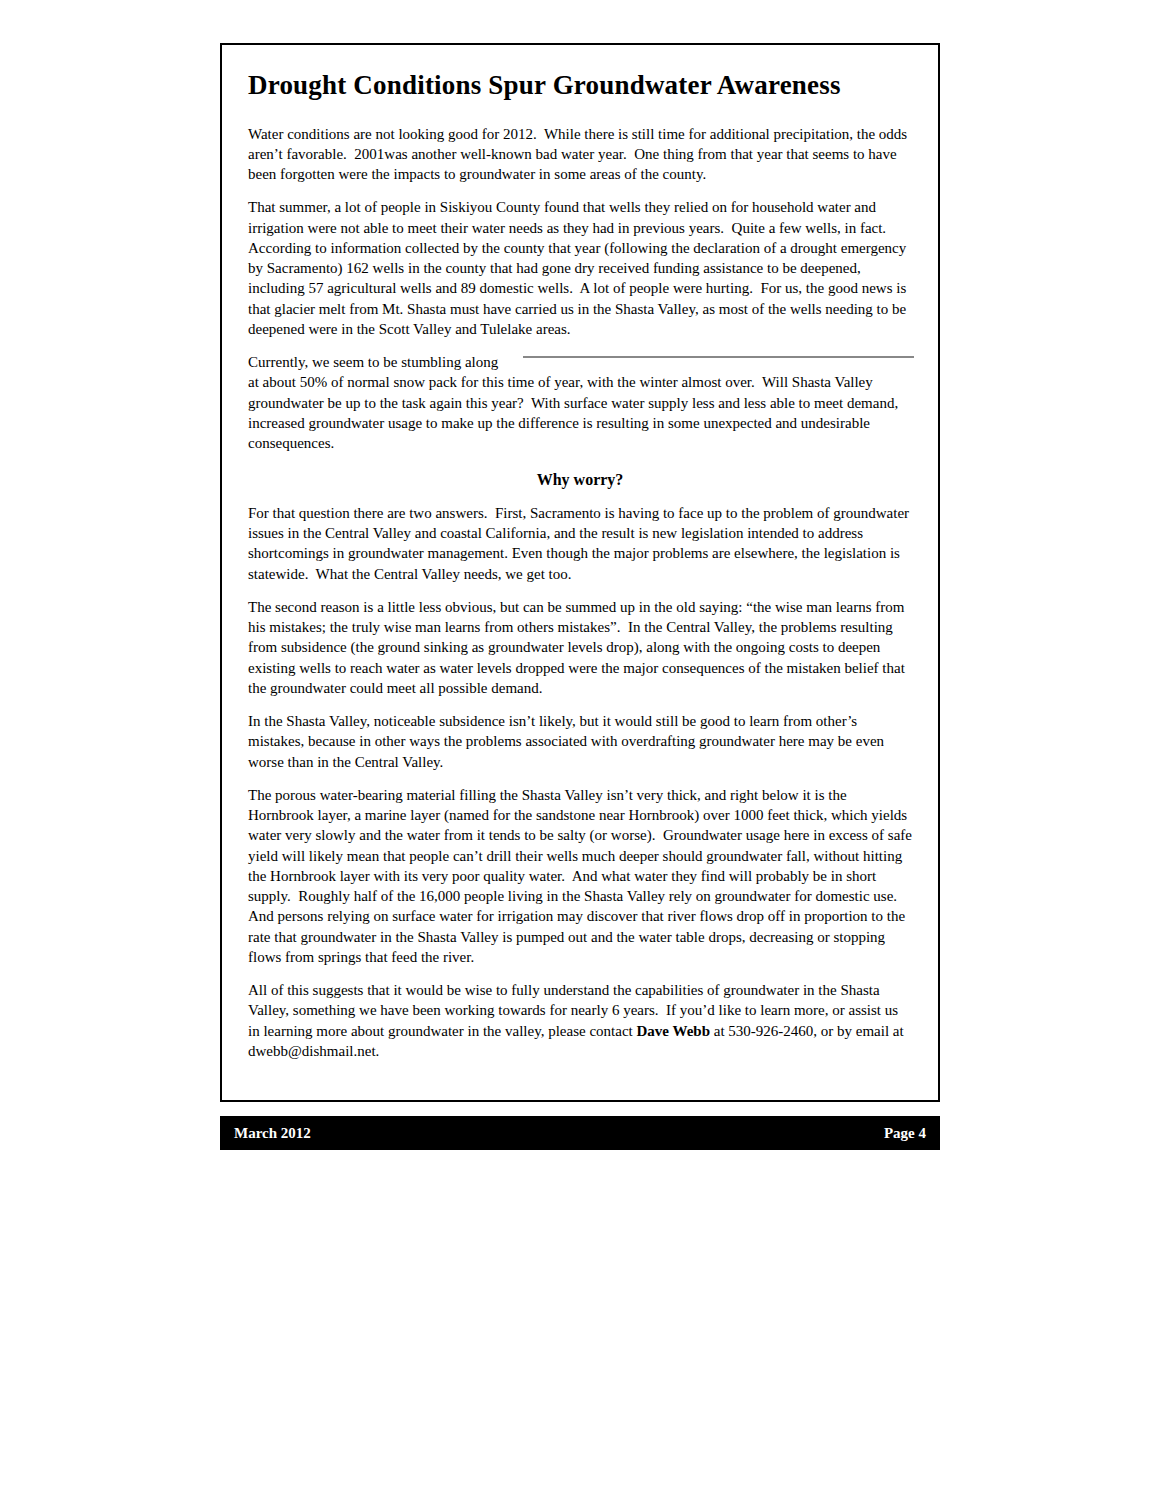Drought Conditions Spur Groundwater Awareness
Water conditions are not looking good for 2012. While there is still time for additional precipitation, the odds aren’t favorable. 2001was another well-known bad water year. One thing from that year that seems to have been forgotten were the impacts to groundwater in some areas of the county.
That summer, a lot of people in Siskiyou County found that wells they relied on for household water and irrigation were not able to meet their water needs as they had in previous years. Quite a few wells, in fact. According to information collected by the county that year (following the declaration of a drought emergency by Sacramento) 162 wells in the county that had gone dry received funding assistance to be deepened, including 57 agricultural wells and 89 domestic wells. A lot of people were hurting. For us, the good news is that glacier melt from Mt. Shasta must have carried us in the Shasta Valley, as most of the wells needing to be deepened were in the Scott Valley and Tulelake areas.
Currently, we seem to be stumbling along at about 50% of normal snow pack for this time of year, with the winter almost over. Will Shasta Valley groundwater be up to the task again this year? With surface water supply less and less able to meet demand, increased groundwater usage to make up the difference is resulting in some unexpected and undesirable consequences.
Why worry?
For that question there are two answers. First, Sacramento is having to face up to the problem of groundwater issues in the Central Valley and coastal California, and the result is new legislation intended to address shortcomings in groundwater management. Even though the major problems are elsewhere, the legislation is statewide. What the Central Valley needs, we get too.
The second reason is a little less obvious, but can be summed up in the old saying: “the wise man learns from his mistakes; the truly wise man learns from others mistakes”. In the Central Valley, the problems resulting from subsidence (the ground sinking as groundwater levels drop), along with the ongoing costs to deepen existing wells to reach water as water levels dropped were the major consequences of the mistaken belief that the groundwater could meet all possible demand.
In the Shasta Valley, noticeable subsidence isn’t likely, but it would still be good to learn from other’s mistakes, because in other ways the problems associated with overdrafting groundwater here may be even worse than in the Central Valley.
The porous water-bearing material filling the Shasta Valley isn’t very thick, and right below it is the Hornbrook layer, a marine layer (named for the sandstone near Hornbrook) over 1000 feet thick, which yields water very slowly and the water from it tends to be salty (or worse). Groundwater usage here in excess of safe yield will likely mean that people can’t drill their wells much deeper should groundwater fall, without hitting the Hornbrook layer with its very poor quality water. And what water they find will probably be in short supply. Roughly half of the 16,000 people living in the Shasta Valley rely on groundwater for domestic use. And persons relying on surface water for irrigation may discover that river flows drop off in proportion to the rate that groundwater in the Shasta Valley is pumped out and the water table drops, decreasing or stopping flows from springs that feed the river.
All of this suggests that it would be wise to fully understand the capabilities of groundwater in the Shasta Valley, something we have been working towards for nearly 6 years. If you’d like to learn more, or assist us in learning more about groundwater in the valley, please contact Dave Webb at 530-926-2460, or by email at dwebb@dishmail.net.
March 2012
Page 4